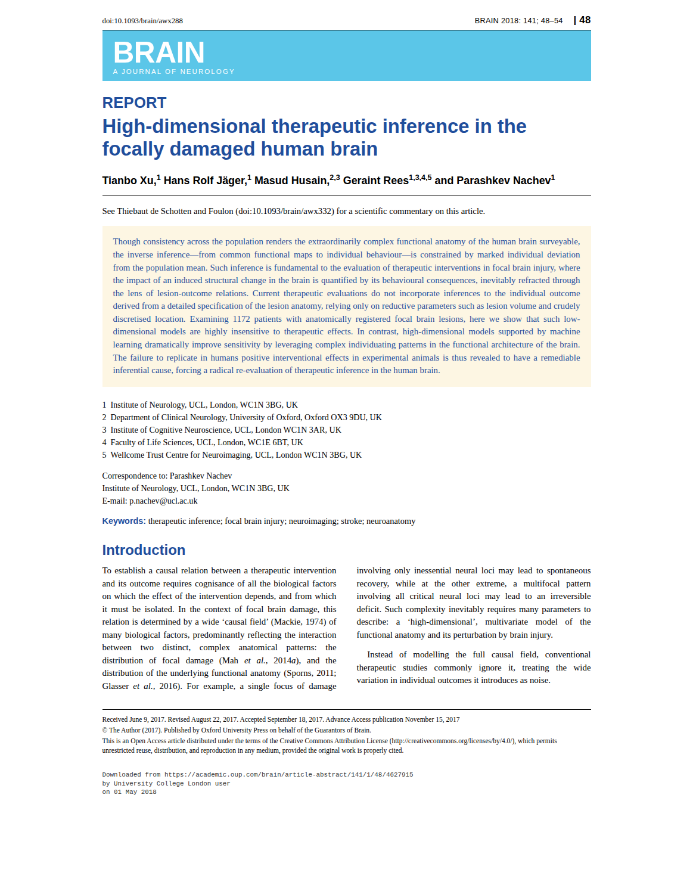doi:10.1093/brain/awx288 BRAIN 2018: 141; 48–54 | 48
BRAIN
A JOURNAL OF NEUROLOGY
REPORT
High-dimensional therapeutic inference in the focally damaged human brain
Tianbo Xu,1 Hans Rolf Jäger,1 Masud Husain,2,3 Geraint Rees1,3,4,5 and Parashkev Nachev1
See Thiebaut de Schotten and Foulon (doi:10.1093/brain/awx332) for a scientific commentary on this article.
Though consistency across the population renders the extraordinarily complex functional anatomy of the human brain surveyable, the inverse inference—from common functional maps to individual behaviour—is constrained by marked individual deviation from the population mean. Such inference is fundamental to the evaluation of therapeutic interventions in focal brain injury, where the impact of an induced structural change in the brain is quantified by its behavioural consequences, inevitably refracted through the lens of lesion-outcome relations. Current therapeutic evaluations do not incorporate inferences to the individual outcome derived from a detailed specification of the lesion anatomy, relying only on reductive parameters such as lesion volume and crudely discretised location. Examining 1172 patients with anatomically registered focal brain lesions, here we show that such low-dimensional models are highly insensitive to therapeutic effects. In contrast, high-dimensional models supported by machine learning dramatically improve sensitivity by leveraging complex individuating patterns in the functional architecture of the brain. The failure to replicate in humans positive interventional effects in experimental animals is thus revealed to have a remediable inferential cause, forcing a radical re-evaluation of therapeutic inference in the human brain.
1 Institute of Neurology, UCL, London, WC1N 3BG, UK
2 Department of Clinical Neurology, University of Oxford, Oxford OX3 9DU, UK
3 Institute of Cognitive Neuroscience, UCL, London WC1N 3AR, UK
4 Faculty of Life Sciences, UCL, London, WC1E 6BT, UK
5 Wellcome Trust Centre for Neuroimaging, UCL, London WC1N 3BG, UK
Correspondence to: Parashkev Nachev
Institute of Neurology, UCL, London, WC1N 3BG, UK
E-mail: p.nachev@ucl.ac.uk
Keywords: therapeutic inference; focal brain injury; neuroimaging; stroke; neuroanatomy
Introduction
To establish a causal relation between a therapeutic intervention and its outcome requires cognisance of all the biological factors on which the effect of the intervention depends, and from which it must be isolated. In the context of focal brain damage, this relation is determined by a wide ‘causal field’ (Mackie, 1974) of many biological factors, predominantly reflecting the interaction between two distinct, complex anatomical patterns: the distribution of focal damage (Mah et al., 2014a), and the distribution of the underlying functional anatomy (Sporns, 2011; Glasser et al., 2016). For example, a single focus of damage involving only inessential neural loci may lead to spontaneous recovery, while at the other extreme, a multifocal pattern involving all critical neural loci may lead to an irreversible deficit. Such complexity inevitably requires many parameters to describe: a ‘high-dimensional’, multivariate model of the functional anatomy and its perturbation by brain injury.
Instead of modelling the full causal field, conventional therapeutic studies commonly ignore it, treating the wide variation in individual outcomes it introduces as noise.
Received June 9, 2017. Revised August 22, 2017. Accepted September 18, 2017. Advance Access publication November 15, 2017
© The Author (2017). Published by Oxford University Press on behalf of the Guarantors of Brain.
This is an Open Access article distributed under the terms of the Creative Commons Attribution License (http://creativecommons.org/licenses/by/4.0/), which permits unrestricted reuse, distribution, and reproduction in any medium, provided the original work is properly cited.
Downloaded from https://academic.oup.com/brain/article-abstract/141/1/48/4627915
by University College London user
on 01 May 2018